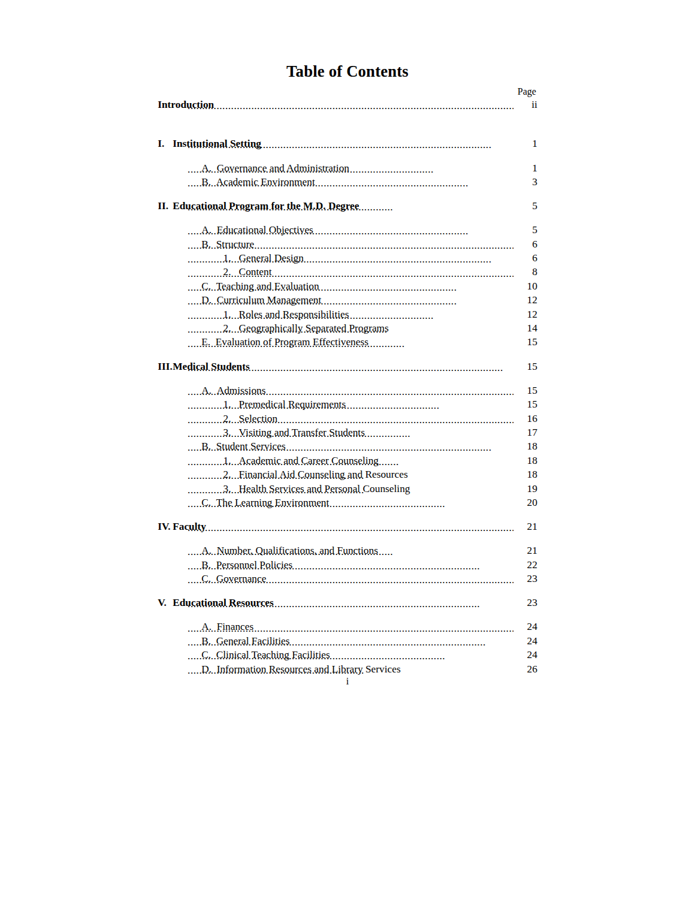Table of Contents
Page
| Introduction | ................................................................................................................................. | ii |
| I. | Institutional Setting | ......................................................................................................... | 1 |
| | A. Governance and Administration | ..................................................................................... | 1 |
| | B. Academic Environment | ................................................................................................. | 3 |
| II. | Educational Program for the M.D. Degree | ....................................................................... | 5 |
| | A. Educational Objectives | ................................................................................................. | 5 |
| | B. Structure | ............................................................................................................................. | 6 |
| | 1. General Design | ......................................................................................................... | 6 |
| | 2. Content | ..................................................................................................................... | 8 |
| | C. Teaching and Evaluation | ............................................................................................. | 10 |
| | D. Curriculum Management | ............................................................................................. | 12 |
| | 1. Roles and Responsibilities | ..................................................................................... | 12 |
| | 2. Geographically Separated Programs | ..................................................................... | 14 |
| | E. Evaluation of Program Effectiveness | ........................................................................... | 15 |
| III. | Medical Students | ............................................................................................................. | 15 |
| | A. Admissions | ..................................................................................................................... | 15 |
| | 1. Premedical Requirements | ....................................................................................... | 15 |
| | 2. Selection | ................................................................................................................... | 16 |
| | 3. Visiting and Transfer Students | ............................................................................. | 17 |
| | B. Student Services | ......................................................................................................... | 18 |
| | 1. Academic and Career Counseling | ......................................................................... | 18 |
| | 2. Financial Aid Counseling and Resources | ............................................................. | 18 |
| | 3. Health Services and Personal Counseling | ............................................................. | 19 |
| | C. The Learning Environment | ......................................................................................... | 20 |
| IV. | Faculty | ............................................................................................................................. | 21 |
| | A. Number, Qualifications, and Functions | ....................................................................... | 21 |
| | B. Personnel Policies | ..................................................................................................... | 22 |
| | C. Governance | ..................................................................................................................... | 23 |
| V. | Educational Resources | ..................................................................................................... | 23 |
| | A. Finances | ............................................................................................................................. | 24 |
| | B. General Facilities | ....................................................................................................... | 24 |
| | C. Clinical Teaching Facilities | ......................................................................................... | 24 |
| | D. Information Resources and Library Services | ............................................................. | 26 |
i